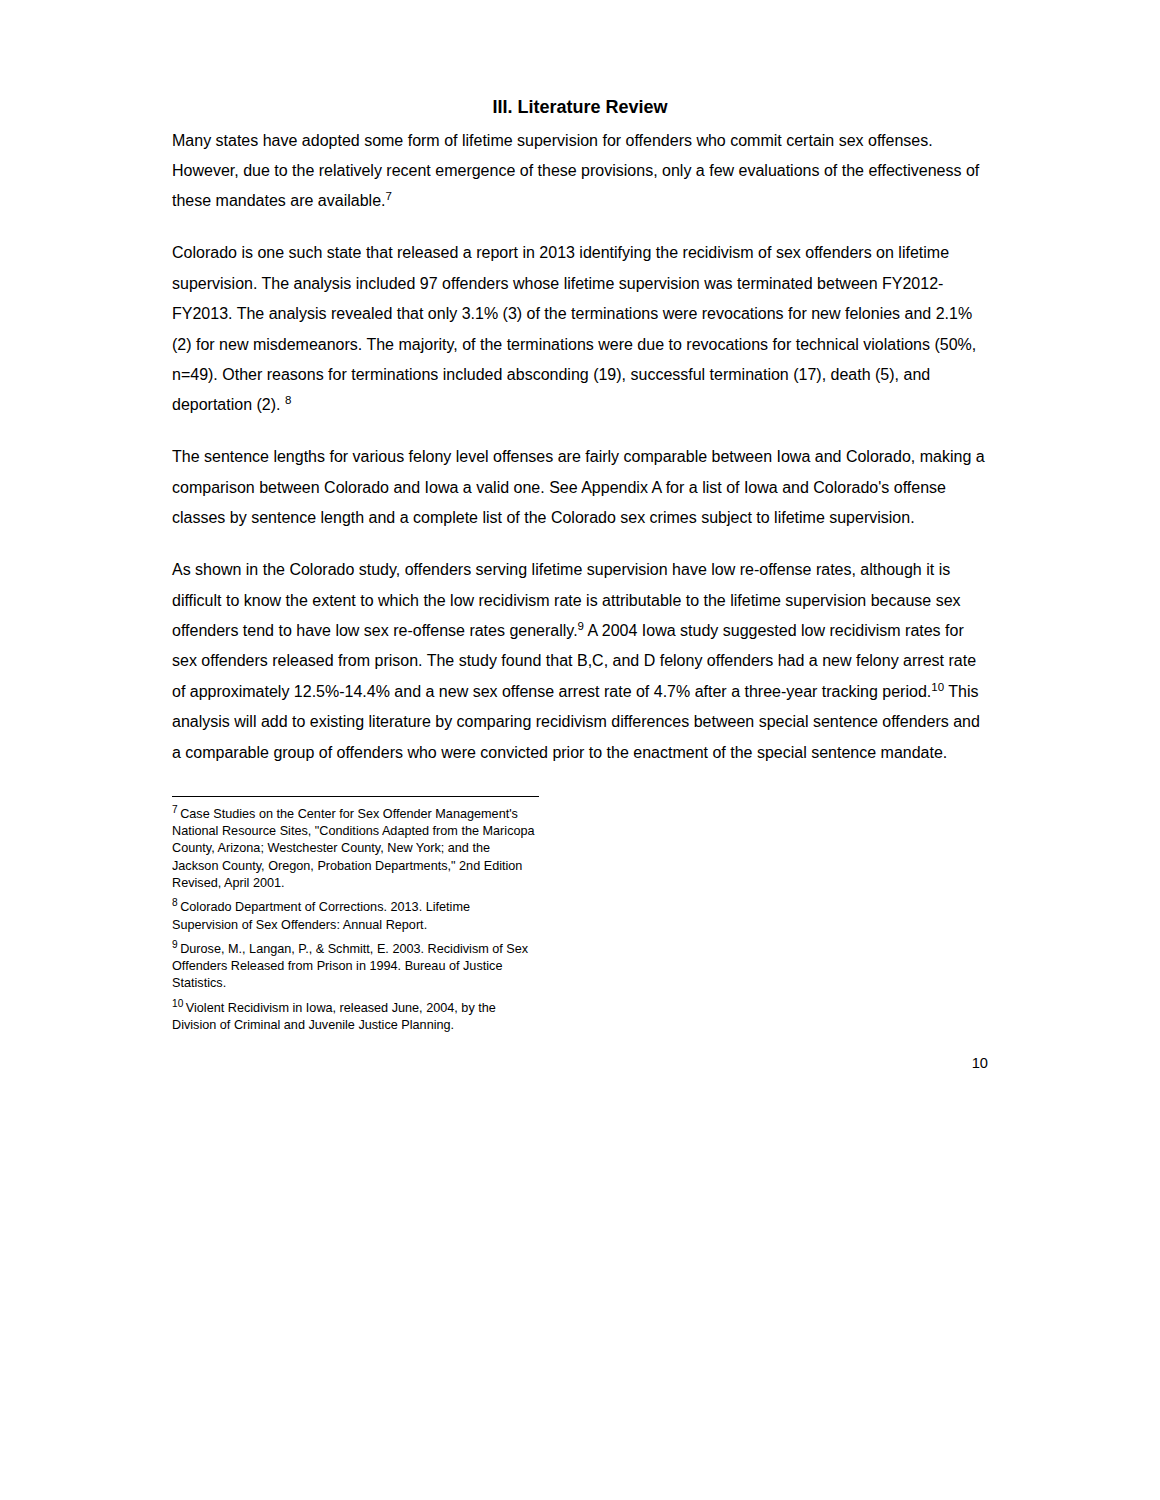III. Literature Review
Many states have adopted some form of lifetime supervision for offenders who commit certain sex offenses. However, due to the relatively recent emergence of these provisions, only a few evaluations of the effectiveness of these mandates are available.7
Colorado is one such state that released a report in 2013 identifying the recidivism of sex offenders on lifetime supervision. The analysis included 97 offenders whose lifetime supervision was terminated between FY2012-FY2013. The analysis revealed that only 3.1% (3) of the terminations were revocations for new felonies and 2.1% (2) for new misdemeanors. The majority, of the terminations were due to revocations for technical violations (50%, n=49). Other reasons for terminations included absconding (19), successful termination (17), death (5), and deportation (2). 8
The sentence lengths for various felony level offenses are fairly comparable between Iowa and Colorado, making a comparison between Colorado and Iowa a valid one. See Appendix A for a list of Iowa and Colorado's offense classes by sentence length and a complete list of the Colorado sex crimes subject to lifetime supervision.
As shown in the Colorado study, offenders serving lifetime supervision have low re-offense rates, although it is difficult to know the extent to which the low recidivism rate is attributable to the lifetime supervision because sex offenders tend to have low sex re-offense rates generally.9 A 2004 Iowa study suggested low recidivism rates for sex offenders released from prison. The study found that B,C, and D felony offenders had a new felony arrest rate of approximately 12.5%-14.4% and a new sex offense arrest rate of 4.7% after a three-year tracking period.10 This analysis will add to existing literature by comparing recidivism differences between special sentence offenders and a comparable group of offenders who were convicted prior to the enactment of the special sentence mandate.
7 Case Studies on the Center for Sex Offender Management's National Resource Sites, "Conditions Adapted from the Maricopa County, Arizona; Westchester County, New York; and the Jackson County, Oregon, Probation Departments," 2nd Edition Revised, April 2001.
8 Colorado Department of Corrections. 2013. Lifetime Supervision of Sex Offenders: Annual Report.
9 Durose, M., Langan, P., & Schmitt, E. 2003. Recidivism of Sex Offenders Released from Prison in 1994. Bureau of Justice Statistics.
10 Violent Recidivism in Iowa, released June, 2004, by the Division of Criminal and Juvenile Justice Planning.
10